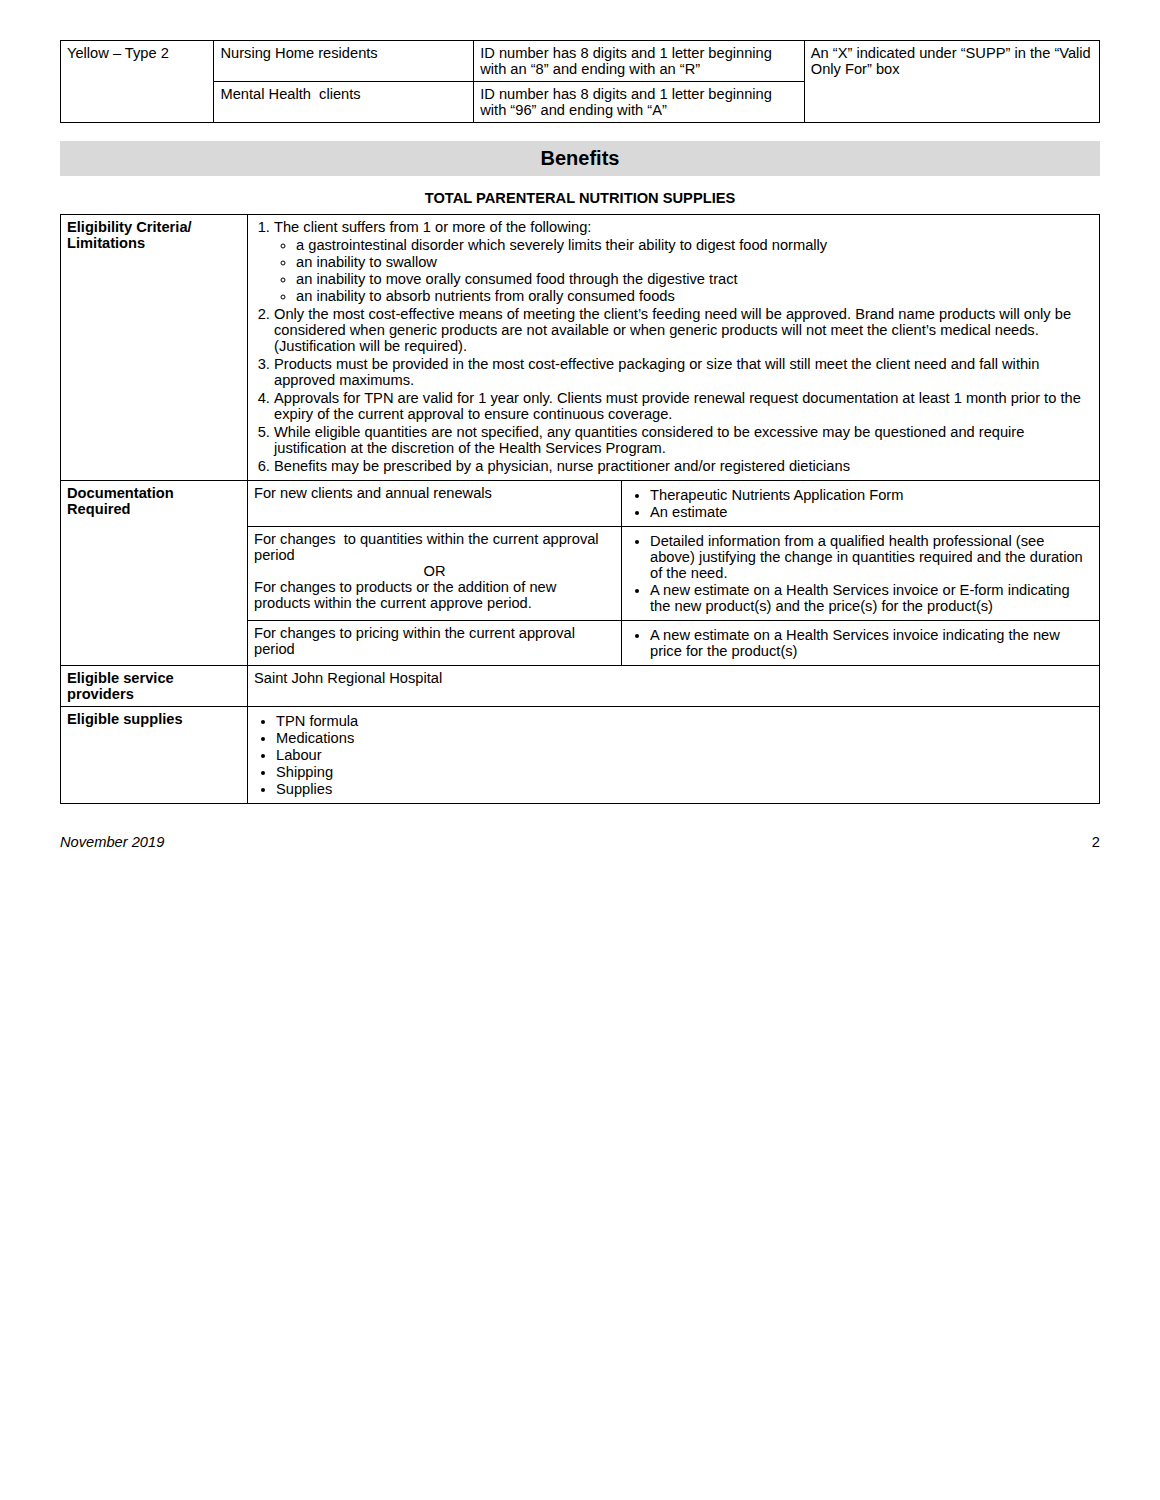| Yellow – Type 2 | Nursing Home residents | ID number has 8 digits and 1 letter beginning with an “8” and ending with an “R” | An “X” indicated under “SUPP” in the “Valid Only For” box |
| Mental Health clients | ID number has 8 digits and 1 letter beginning with “96” and ending with “A” |
Benefits
TOTAL PARENTERAL NUTRITION SUPPLIES
| Eligibility Criteria/ Limitations | The client suffers from 1 or more of the following: a gastrointestinal disorder which severely limits their ability to digest food normally an inability to swallow an inability to move orally consumed food through the digestive tract an inability to absorb nutrients from orally consumed foods Only the most cost-effective means of meeting the client’s feeding need will be approved. Brand name products will only be considered when generic products are not available or when generic products will not meet the client’s medical needs. (Justification will be required). Products must be provided in the most cost-effective packaging or size that will still meet the client need and fall within approved maximums. Approvals for TPN are valid for 1 year only. Clients must provide renewal request documentation at least 1 month prior to the expiry of the current approval to ensure continuous coverage. While eligible quantities are not specified, any quantities considered to be excessive may be questioned and require justification at the discretion of the Health Services Program. Benefits may be prescribed by a physician, nurse practitioner and/or registered dieticians |
| Documentation Required | For new clients and annual renewals | Therapeutic Nutrients Application Form An estimate |
| For changes to quantities within the current approval period OR For changes to products or the addition of new products within the current approve period. | Detailed information from a qualified health professional (see above) justifying the change in quantities required and the duration of the need. A new estimate on a Health Services invoice or E-form indicating the new product(s) and the price(s) for the product(s) |
| For changes to pricing within the current approval period | A new estimate on a Health Services invoice indicating the new price for the product(s) |
| Eligible service providers | Saint John Regional Hospital |
| Eligible supplies | TPN formula Medications Labour Shipping Supplies |
November 2019 2